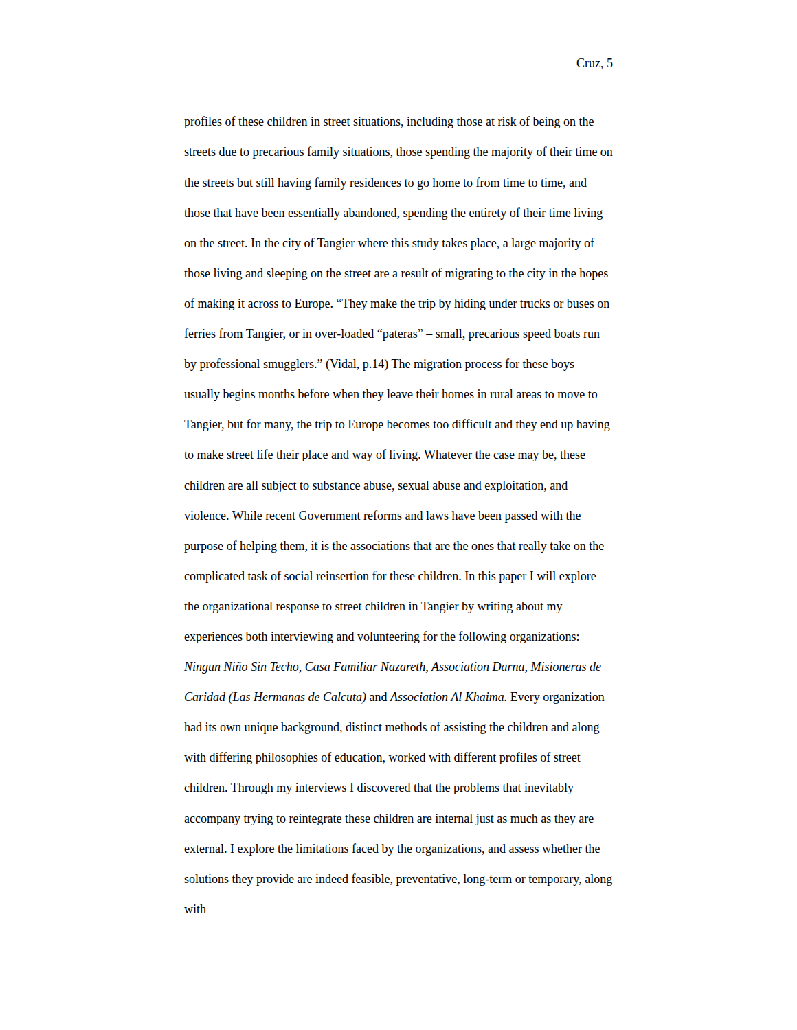Cruz, 5
profiles of these children in street situations, including those at risk of being on the streets due to precarious family situations, those spending the majority of their time on the streets but still having family residences to go home to from time to time, and those that have been essentially abandoned, spending the entirety of their time living on the street. In the city of Tangier where this study takes place, a large majority of those living and sleeping on the street are a result of migrating to the city in the hopes of making it across to Europe. “They make the trip by hiding under trucks or buses on ferries from Tangier, or in over-loaded “pateras” – small, precarious speed boats run by professional smugglers.” (Vidal, p.14) The migration process for these boys usually begins months before when they leave their homes in rural areas to move to Tangier, but for many, the trip to Europe becomes too difficult and they end up having to make street life their place and way of living. Whatever the case may be, these children are all subject to substance abuse, sexual abuse and exploitation, and violence. While recent Government reforms and laws have been passed with the purpose of helping them, it is the associations that are the ones that really take on the complicated task of social reinsertion for these children. In this paper I will explore the organizational response to street children in Tangier by writing about my experiences both interviewing and volunteering for the following organizations: Ningun Niño Sin Techo, Casa Familiar Nazareth, Association Darna, Misioneras de Caridad (Las Hermanas de Calcuta) and Association Al Khaima. Every organization had its own unique background, distinct methods of assisting the children and along with differing philosophies of education, worked with different profiles of street children. Through my interviews I discovered that the problems that inevitably accompany trying to reintegrate these children are internal just as much as they are external. I explore the limitations faced by the organizations, and assess whether the solutions they provide are indeed feasible, preventative, long-term or temporary, along with